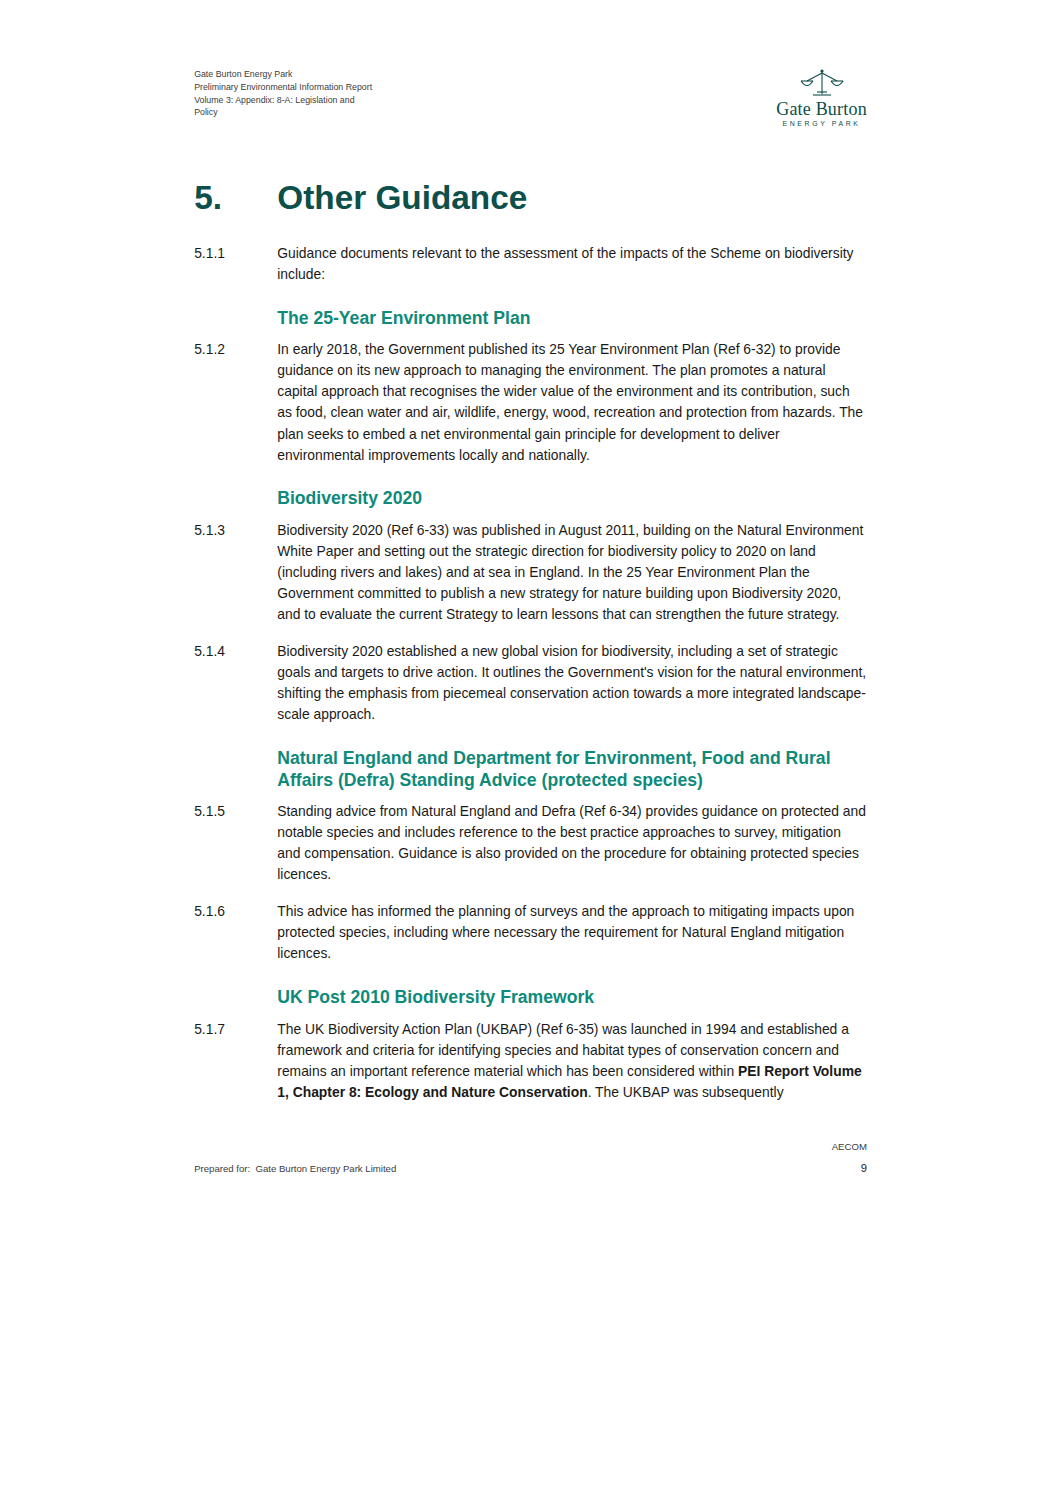Gate Burton Energy Park
Preliminary Environmental Information Report
Volume 3: Appendix: 8-A: Legislation and
Policy
Gate Burton
ENERGY PARK
5. Other Guidance
5.1.1
Guidance documents relevant to the assessment of the impacts of the Scheme on biodiversity include:
The 25-Year Environment Plan
5.1.2
In early 2018, the Government published its 25 Year Environment Plan (Ref 6-32) to provide guidance on its new approach to managing the environment. The plan promotes a natural capital approach that recognises the wider value of the environment and its contribution, such as food, clean water and air, wildlife, energy, wood, recreation and protection from hazards. The plan seeks to embed a net environmental gain principle for development to deliver environmental improvements locally and nationally.
Biodiversity 2020
5.1.3
Biodiversity 2020 (Ref 6-33) was published in August 2011, building on the Natural Environment White Paper and setting out the strategic direction for biodiversity policy to 2020 on land (including rivers and lakes) and at sea in England. In the 25 Year Environment Plan the Government committed to publish a new strategy for nature building upon Biodiversity 2020, and to evaluate the current Strategy to learn lessons that can strengthen the future strategy.
5.1.4
Biodiversity 2020 established a new global vision for biodiversity, including a set of strategic goals and targets to drive action. It outlines the Government's vision for the natural environment, shifting the emphasis from piecemeal conservation action towards a more integrated landscape-scale approach.
Natural England and Department for Environment, Food and Rural Affairs (Defra) Standing Advice (protected species)
5.1.5
Standing advice from Natural England and Defra (Ref 6-34) provides guidance on protected and notable species and includes reference to the best practice approaches to survey, mitigation and compensation. Guidance is also provided on the procedure for obtaining protected species licences.
5.1.6
This advice has informed the planning of surveys and the approach to mitigating impacts upon protected species, including where necessary the requirement for Natural England mitigation licences.
UK Post 2010 Biodiversity Framework
5.1.7
The UK Biodiversity Action Plan (UKBAP) (Ref 6-35) was launched in 1994 and established a framework and criteria for identifying species and habitat types of conservation concern and remains an important reference material which has been considered within PEI Report Volume 1, Chapter 8: Ecology and Nature Conservation. The UKBAP was subsequently
Prepared for: Gate Burton Energy Park Limited
AECOM
9